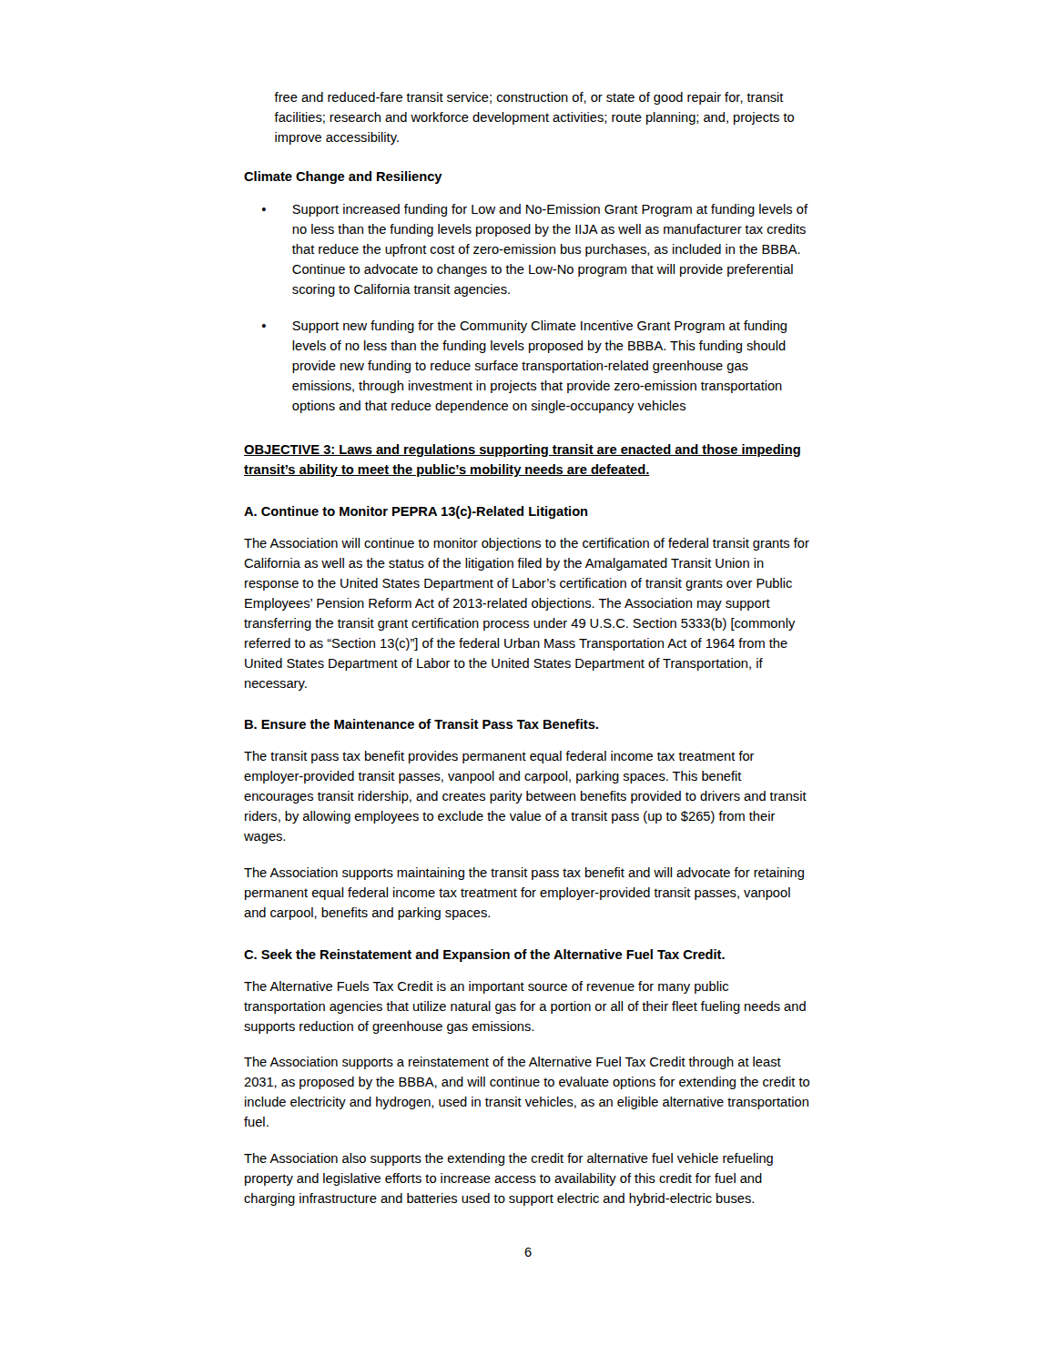free and reduced-fare transit service; construction of, or state of good repair for, transit facilities; research and workforce development activities; route planning; and, projects to improve accessibility.
Climate Change and Resiliency
Support increased funding for Low and No-Emission Grant Program at funding levels of no less than the funding levels proposed by the IIJA as well as manufacturer tax credits that reduce the upfront cost of zero-emission bus purchases, as included in the BBBA. Continue to advocate to changes to the Low-No program that will provide preferential scoring to California transit agencies.
Support new funding for the Community Climate Incentive Grant Program at funding levels of no less than the funding levels proposed by the BBBA. This funding should provide new funding to reduce surface transportation-related greenhouse gas emissions, through investment in projects that provide zero-emission transportation options and that reduce dependence on single-occupancy vehicles
OBJECTIVE 3: Laws and regulations supporting transit are enacted and those impeding transit’s ability to meet the public’s mobility needs are defeated.
A. Continue to Monitor PEPRA 13(c)-Related Litigation
The Association will continue to monitor objections to the certification of federal transit grants for California as well as the status of the litigation filed by the Amalgamated Transit Union in response to the United States Department of Labor’s certification of transit grants over Public Employees’ Pension Reform Act of 2013-related objections. The Association may support transferring the transit grant certification process under 49 U.S.C. Section 5333(b) [commonly referred to as “Section 13(c)”] of the federal Urban Mass Transportation Act of 1964 from the United States Department of Labor to the United States Department of Transportation, if necessary.
B. Ensure the Maintenance of Transit Pass Tax Benefits.
The transit pass tax benefit provides permanent equal federal income tax treatment for employer-provided transit passes, vanpool and carpool, parking spaces. This benefit encourages transit ridership, and creates parity between benefits provided to drivers and transit riders, by allowing employees to exclude the value of a transit pass (up to $265) from their wages.
The Association supports maintaining the transit pass tax benefit and will advocate for retaining permanent equal federal income tax treatment for employer-provided transit passes, vanpool and carpool, benefits and parking spaces.
C. Seek the Reinstatement and Expansion of the Alternative Fuel Tax Credit.
The Alternative Fuels Tax Credit is an important source of revenue for many public transportation agencies that utilize natural gas for a portion or all of their fleet fueling needs and supports reduction of greenhouse gas emissions.
The Association supports a reinstatement of the Alternative Fuel Tax Credit through at least 2031, as proposed by the BBBA, and will continue to evaluate options for extending the credit to include electricity and hydrogen, used in transit vehicles, as an eligible alternative transportation fuel.
The Association also supports the extending the credit for alternative fuel vehicle refueling property and legislative efforts to increase access to availability of this credit for fuel and charging infrastructure and batteries used to support electric and hybrid-electric buses.
6